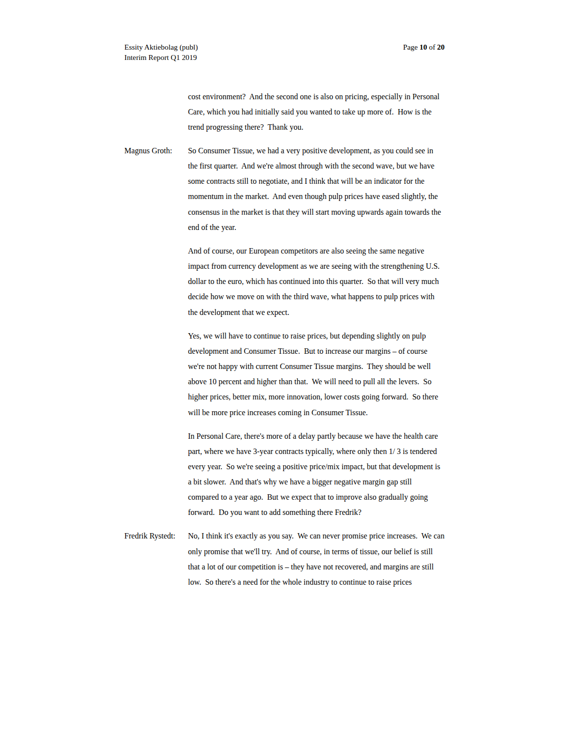Essity Aktiebolag (publ)
Interim Report Q1 2019
Page 10 of 20
cost environment? And the second one is also on pricing, especially in Personal Care, which you had initially said you wanted to take up more of. How is the trend progressing there? Thank you.
Magnus Groth:
So Consumer Tissue, we had a very positive development, as you could see in the first quarter. And we're almost through with the second wave, but we have some contracts still to negotiate, and I think that will be an indicator for the momentum in the market. And even though pulp prices have eased slightly, the consensus in the market is that they will start moving upwards again towards the end of the year.
And of course, our European competitors are also seeing the same negative impact from currency development as we are seeing with the strengthening U.S. dollar to the euro, which has continued into this quarter. So that will very much decide how we move on with the third wave, what happens to pulp prices with the development that we expect.
Yes, we will have to continue to raise prices, but depending slightly on pulp development and Consumer Tissue. But to increase our margins – of course we're not happy with current Consumer Tissue margins. They should be well above 10 percent and higher than that. We will need to pull all the levers. So higher prices, better mix, more innovation, lower costs going forward. So there will be more price increases coming in Consumer Tissue.
In Personal Care, there's more of a delay partly because we have the health care part, where we have 3-year contracts typically, where only then 1/ 3 is tendered every year. So we're seeing a positive price/mix impact, but that development is a bit slower. And that's why we have a bigger negative margin gap still compared to a year ago. But we expect that to improve also gradually going forward. Do you want to add something there Fredrik?
Fredrik Rystedt:
No, I think it's exactly as you say. We can never promise price increases. We can only promise that we'll try. And of course, in terms of tissue, our belief is still that a lot of our competition is – they have not recovered, and margins are still low. So there's a need for the whole industry to continue to raise prices